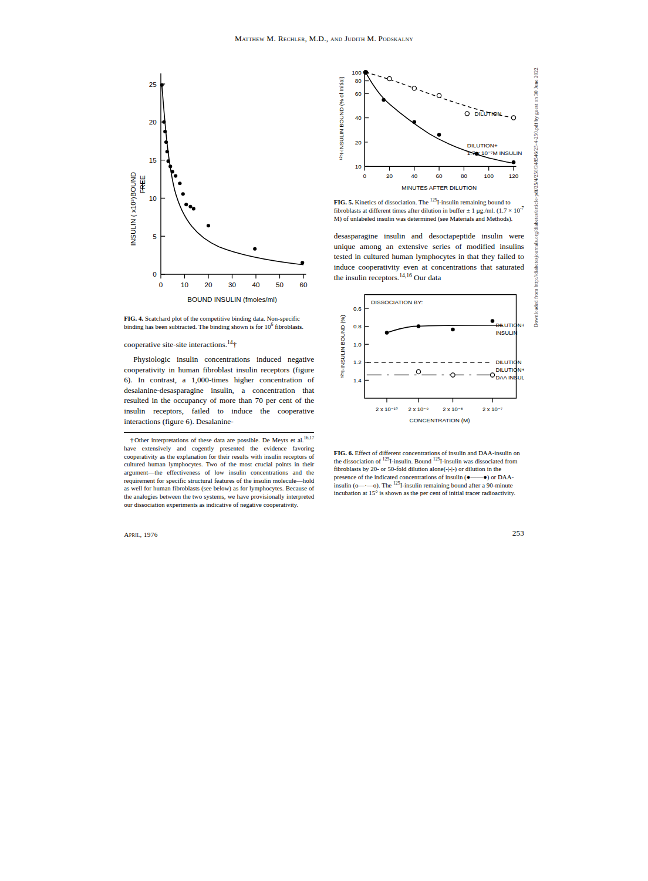Downloaded from http://diabetesjournals.org/diabetes/article-pdf/25/4/250/348546/25-4-250.pdf by guest on 30 June 2022
Matthew M. Rechler, M.D., and Judith M. Podskalny
25 20 15 10 5 0 0 10 20 30 40 50 60 BOUND FREE INSULIN ( x10³) BOUND INSULIN (fmoles/ml)
FIG. 4. Scatchard plot of the competitive binding data. Non-specific binding has been subtracted. The binding shown is for 106 fibroblasts.
cooperative site-site interactions.14†
Physiologic insulin concentrations induced negative cooperativity in human fibroblast insulin receptors (figure 6). In contrast, a 1,000-times higher concentration of desalanine-desasparagine insulin, a concentration that resulted in the occupancy of more than 70 per cent of the insulin receptors, failed to induce the cooperative interactions (figure 6). Desalanine-
†Other interpretations of these data are possible. De Meyts et al.16,17 have extensively and cogently presented the evidence favoring cooperativity as the explanation for their results with insulin receptors of cultured human lymphocytes. Two of the most crucial points in their argument—the effectiveness of low insulin concentrations and the requirement for specific structural features of the insulin molecule—hold as well for human fibroblasts (see below) as for lymphocytes. Because of the analogies between the two systems, we have provisionally interpreted our dissociation experiments as indicative of negative cooperativity.
100 80 60 40 10 20 0 20 40 60 80 100 120 ¹²⁵I-INSULIN BOUND (% of Initial) MINUTES AFTER DILUTION DILUTION DILUTION+ 1.7 x 10⁻⁷M INSULIN
FIG. 5. Kinetics of dissociation. The 125I-insulin remaining bound to fibroblasts at different times after dilution in buffer ± 1 µg./ml. (1.7 × 10-7 M) of unlabeled insulin was determined (see Materials and Methods).
desasparagine insulin and desoctapeptide insulin were unique among an extensive series of modified insulins tested in cultured human lymphocytes in that they failed to induce cooperativity even at concentrations that saturated the insulin receptors.14,16 Our data
0.6 0.8 1.0 1.2 1.4 2 x 10⁻¹⁰ 2 x 10⁻⁹ 2 x 10⁻⁸ 2 x 10⁻⁷ ¹²⁵I-INSULIN BOUND (%) CONCENTRATION (M) DISSOCIATION BY: DILUTION+ INSULIN DILUTION DILUTION+ DAA INSULIN
FIG. 6. Effect of different concentrations of insulin and DAA-insulin on the dissociation of 125I-insulin. Bound 125I-insulin was dissociated from fibroblasts by 20- or 50-fold dilution alone(-|-|-) or dilution in the presence of the indicated concentrations of insulin (●——●) or DAA-insulin (o—·—o). The 125I-insulin remaining bound after a 90-minute incubation at 15° is shown as the per cent of initial tracer radioactivity.
April, 1976
253